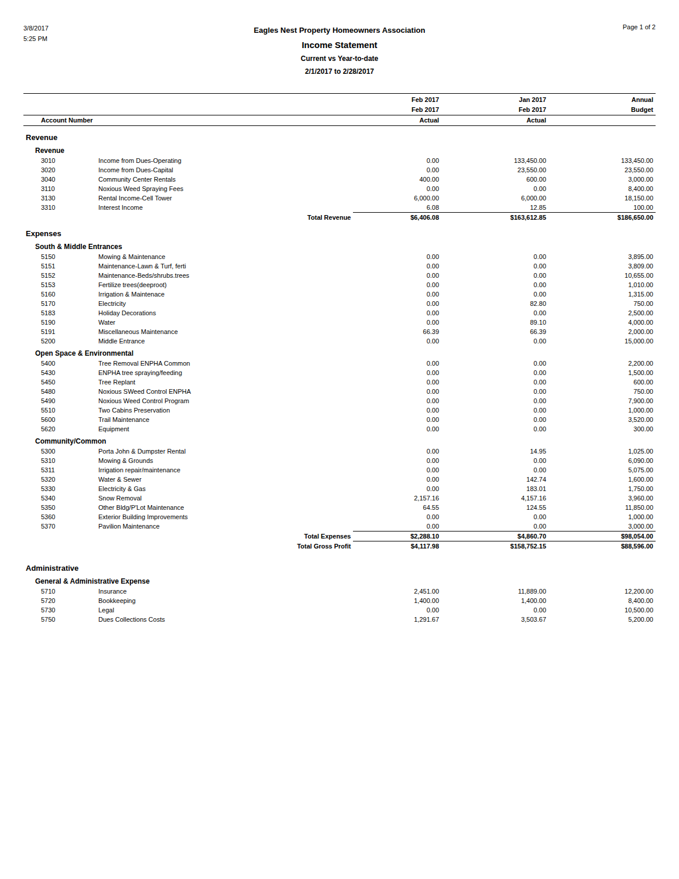3/8/2017
5:25 PM
Page 1 of 2
Eagles Nest Property Homeowners Association
Income Statement
Current vs Year-to-date
2/1/2017 to 2/28/2017
| | Feb 2017 | Jan 2017 | Annual |
| --- | --- | --- | --- |
| | Feb 2017 | Feb 2017 | Budget |
| Account Number | Actual | Actual | |
| Revenue |
| Revenue |
| 3010 | Income from Dues-Operating | 0.00 | 133,450.00 | 133,450.00 |
| 3020 | Income from Dues-Capital | 0.00 | 23,550.00 | 23,550.00 |
| 3040 | Community Center Rentals | 400.00 | 600.00 | 3,000.00 |
| 3110 | Noxious Weed Spraying Fees | 0.00 | 0.00 | 8,400.00 |
| 3130 | Rental Income-Cell Tower | 6,000.00 | 6,000.00 | 18,150.00 |
| 3310 | Interest Income | 6.08 | 12.85 | 100.00 |
| | Total Revenue | $6,406.08 | $163,612.85 | $186,650.00 |
| Expenses |
| South & Middle Entrances |
| 5150 | Mowing & Maintenance | 0.00 | 0.00 | 3,895.00 |
| 5151 | Maintenance-Lawn & Turf, ferti | 0.00 | 0.00 | 3,809.00 |
| 5152 | Maintenance-Beds/shrubs.trees | 0.00 | 0.00 | 10,655.00 |
| 5153 | Fertilize trees(deeproot) | 0.00 | 0.00 | 1,010.00 |
| 5160 | Irrigation & Maintenace | 0.00 | 0.00 | 1,315.00 |
| 5170 | Electricity | 0.00 | 82.80 | 750.00 |
| 5183 | Holiday Decorations | 0.00 | 0.00 | 2,500.00 |
| 5190 | Water | 0.00 | 89.10 | 4,000.00 |
| 5191 | Miscellaneous Maintenance | 66.39 | 66.39 | 2,000.00 |
| 5200 | Middle Entrance | 0.00 | 0.00 | 15,000.00 |
| Open Space & Environmental |
| 5400 | Tree Removal ENPHA Common | 0.00 | 0.00 | 2,200.00 |
| 5430 | ENPHA tree spraying/feeding | 0.00 | 0.00 | 1,500.00 |
| 5450 | Tree Replant | 0.00 | 0.00 | 600.00 |
| 5480 | Noxious SWeed Control ENPHA | 0.00 | 0.00 | 750.00 |
| 5490 | Noxious Weed Control Program | 0.00 | 0.00 | 7,900.00 |
| 5510 | Two Cabins Preservation | 0.00 | 0.00 | 1,000.00 |
| 5600 | Trail Maintenance | 0.00 | 0.00 | 3,520.00 |
| 5620 | Equipment | 0.00 | 0.00 | 300.00 |
| Community/Common |
| 5300 | Porta John & Dumpster Rental | 0.00 | 14.95 | 1,025.00 |
| 5310 | Mowing & Grounds | 0.00 | 0.00 | 6,090.00 |
| 5311 | Irrigation repair/maintenance | 0.00 | 0.00 | 5,075.00 |
| 5320 | Water & Sewer | 0.00 | 142.74 | 1,600.00 |
| 5330 | Electricity & Gas | 0.00 | 183.01 | 1,750.00 |
| 5340 | Snow Removal | 2,157.16 | 4,157.16 | 3,960.00 |
| 5350 | Other Bldg/P'Lot Maintenance | 64.55 | 124.55 | 11,850.00 |
| 5360 | Exterior Building Improvements | 0.00 | 0.00 | 1,000.00 |
| 5370 | Pavilion Maintenance | 0.00 | 0.00 | 3,000.00 |
| | Total Expenses | $2,288.10 | $4,860.70 | $98,054.00 |
| | Total Gross Profit | $4,117.98 | $158,752.15 | $88,596.00 |
| Administrative |
| General & Administrative Expense |
| 5710 | Insurance | 2,451.00 | 11,889.00 | 12,200.00 |
| 5720 | Bookkeeping | 1,400.00 | 1,400.00 | 8,400.00 |
| 5730 | Legal | 0.00 | 0.00 | 10,500.00 |
| 5750 | Dues Collections Costs | 1,291.67 | 3,503.67 | 5,200.00 |